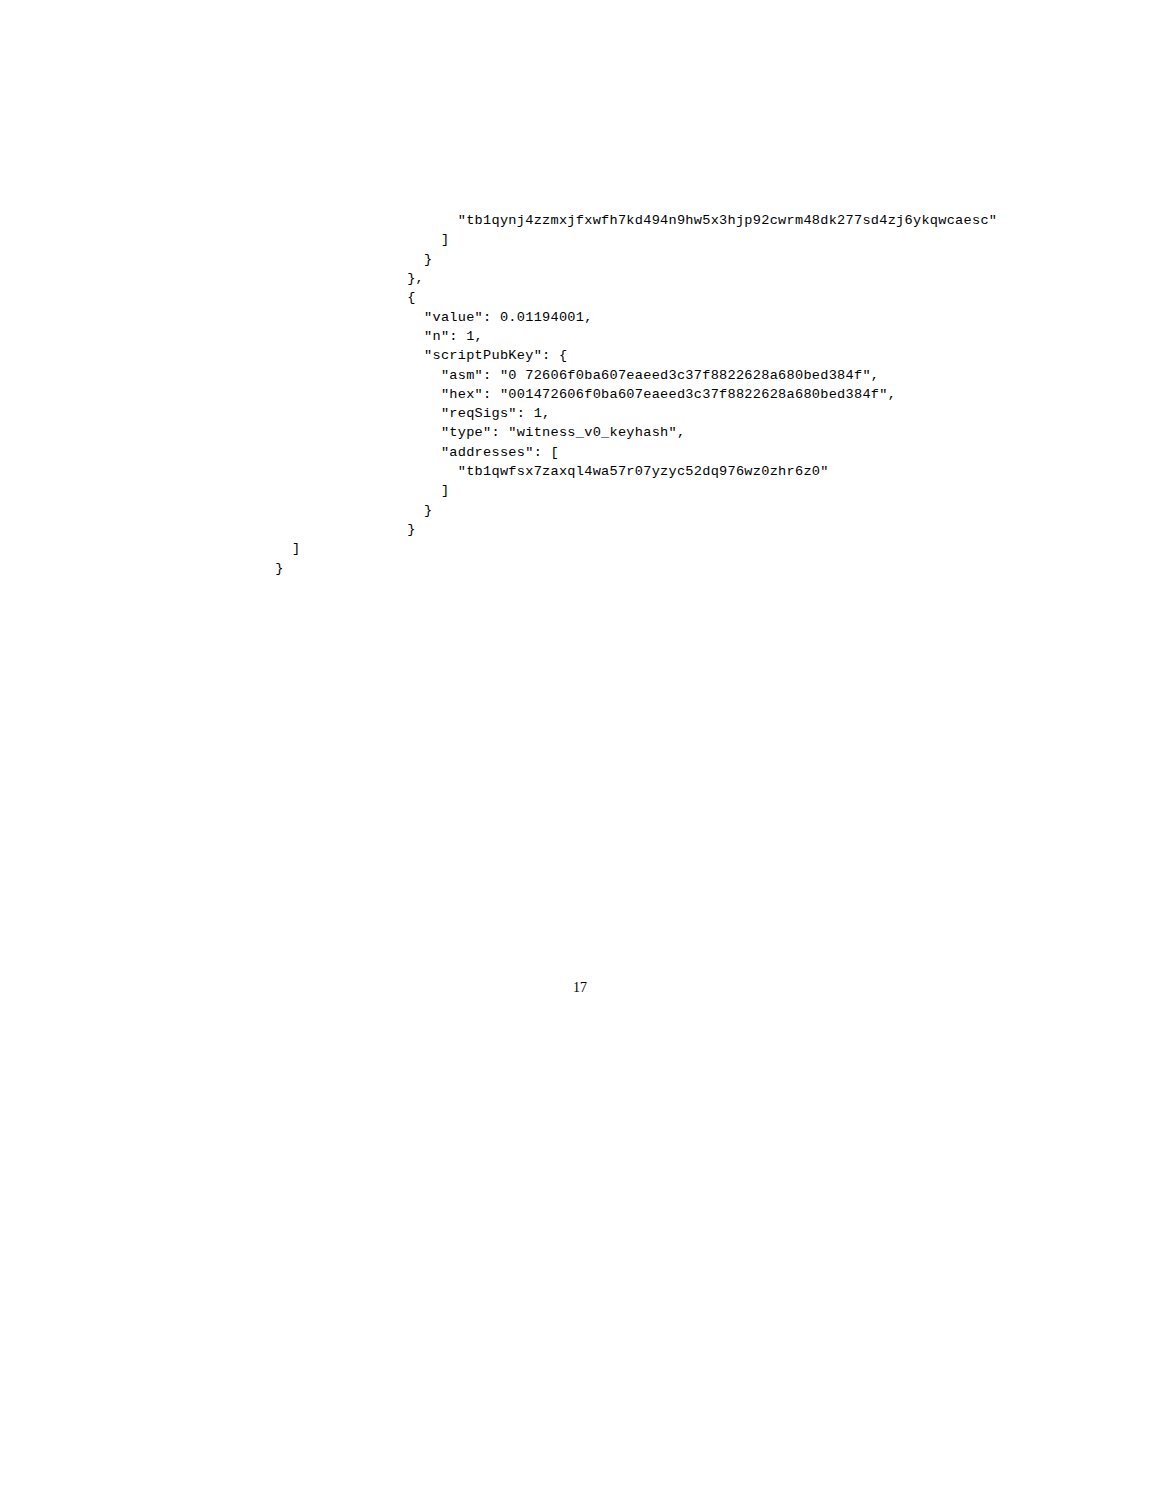"tb1qynj4zzmxjfxwfh7kd494n9hw5x3hjp92cwrm48dk277sd4zj6ykqwcaesc"
    ]
  }
},
{
  "value": 0.01194001,
  "n": 1,
  "scriptPubKey": {
    "asm": "0 72606f0ba607eaeed3c37f8822628a680bed384f",
    "hex": "001472606f0ba607eaeed3c37f8822628a680bed384f",
    "reqSigs": 1,
    "type": "witness_v0_keyhash",
    "addresses": [
      "tb1qwfsx7zaxql4wa57r07yzyc52dq976wz0zhr6z0"
    ]
  }
}
    ]
  }
17